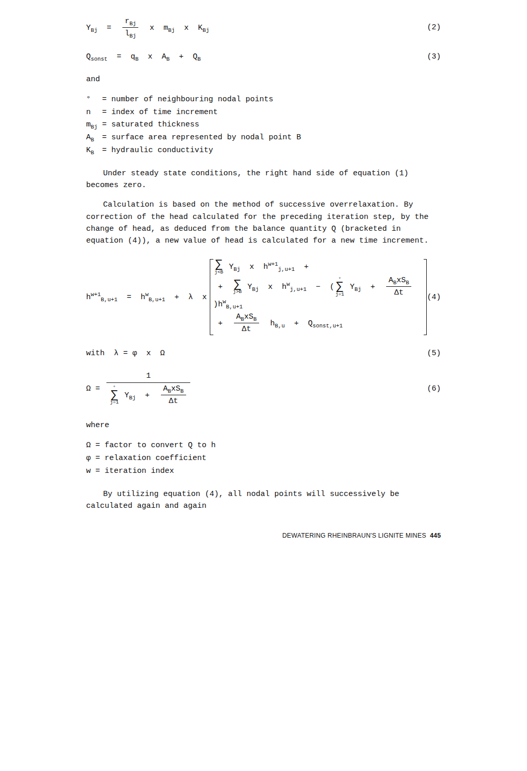YBj = rBj lBj x mBj x KBj (2)
Qsonst = qB x AB + QB (3)
and
| ° | = | number of neighbouring nodal points |
| n | = | index of time increment |
| m Bj | = | saturated thickness |
| A B | = | surface area represented by nodal point B |
| K B | = | hydraulic conductivity |
Under steady state conditions, the right hand side of equation (1) becomes zero.
Calculation is based on the method of successive overrelaxation. By correction of the head calculated for the preceding iteration step, by the change of head, as deduced from the balance quantity Q (bracketed in equation (4)), a new value of head is calculated for a new time increment.
hw+1B,u+1 = hwB,u+1 + λ x ∑j<B YBj x hw+1j,u+1 +
+ ∑j>B YBj x hwj,u+1 − (°∑j=1 YBj + ABxSB Δt)hwB,u+1
+ ABxSB Δt hB,u + Qsonst,u+1 (4)
with λ = φ x Ω (5)
Ω = 1 °∑j=1 YBj + ABxSB Δt (6)
where
| Ω | = | factor to convert Q to h |
| φ | = | relaxation coefficient |
| w | = | iteration index |
By utilizing equation (4), all nodal points will successively be calculated again and again
DEWATERING RHEINBRAUN'S LIGNITE MINES 445